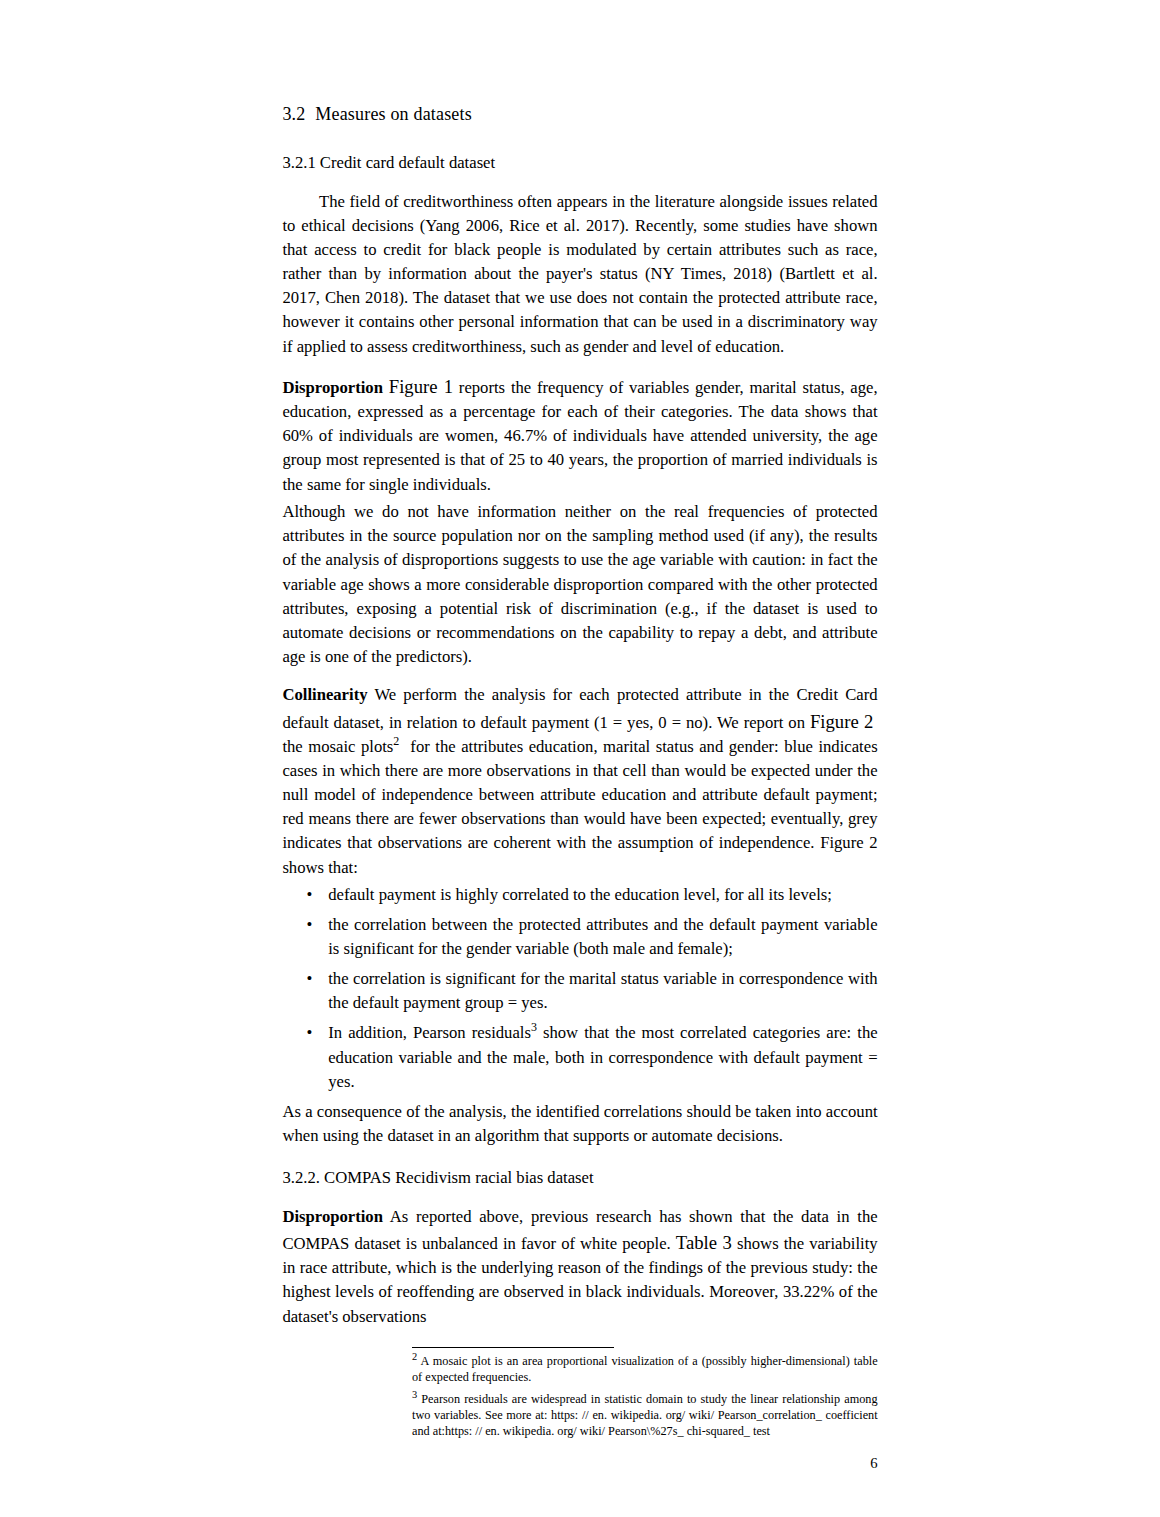3.2 Measures on datasets
3.2.1 Credit card default dataset
The field of creditworthiness often appears in the literature alongside issues related to ethical decisions (Yang 2006, Rice et al. 2017). Recently, some studies have shown that access to credit for black people is modulated by certain attributes such as race, rather than by information about the payer's status (NY Times, 2018) (Bartlett et al. 2017, Chen 2018). The dataset that we use does not contain the protected attribute race, however it contains other personal information that can be used in a discriminatory way if applied to assess creditworthiness, such as gender and level of education.
Disproportion Figure 1 reports the frequency of variables gender, marital status, age, education, expressed as a percentage for each of their categories. The data shows that 60% of individuals are women, 46.7% of individuals have attended university, the age group most represented is that of 25 to 40 years, the proportion of married individuals is the same for single individuals.
Although we do not have information neither on the real frequencies of protected attributes in the source population nor on the sampling method used (if any), the results of the analysis of disproportions suggests to use the age variable with caution: in fact the variable age shows a more considerable disproportion compared with the other protected attributes, exposing a potential risk of discrimination (e.g., if the dataset is used to automate decisions or recommendations on the capability to repay a debt, and attribute age is one of the predictors).
Collinearity We perform the analysis for each protected attribute in the Credit Card default dataset, in relation to default payment (1 = yes, 0 = no). We report on Figure 2 the mosaic plots2 for the attributes education, marital status and gender: blue indicates cases in which there are more observations in that cell than would be expected under the null model of independence between attribute education and attribute default payment; red means there are fewer observations than would have been expected; eventually, grey indicates that observations are coherent with the assumption of independence. Figure 2 shows that:
default payment is highly correlated to the education level, for all its levels;
the correlation between the protected attributes and the default payment variable is significant for the gender variable (both male and female);
the correlation is significant for the marital status variable in correspondence with the default payment group = yes.
In addition, Pearson residuals3 show that the most correlated categories are: the education variable and the male, both in correspondence with default payment = yes.
As a consequence of the analysis, the identified correlations should be taken into account when using the dataset in an algorithm that supports or automate decisions.
3.2.2. COMPAS Recidivism racial bias dataset
Disproportion As reported above, previous research has shown that the data in the COMPAS dataset is unbalanced in favor of white people. Table 3 shows the variability in race attribute, which is the underlying reason of the findings of the previous study: the highest levels of reoffending are observed in black individuals. Moreover, 33.22% of the dataset's observations
2 A mosaic plot is an area proportional visualization of a (possibly higher-dimensional) table of expected frequencies.
3 Pearson residuals are widespread in statistic domain to study the linear relationship among two variables. See more at: https: // en. wikipedia. org/ wiki/ Pearson_correlation_ coefficient and at:https: // en. wikipedia. org/ wiki/ Pearson\%27s_ chi-squared_ test
6